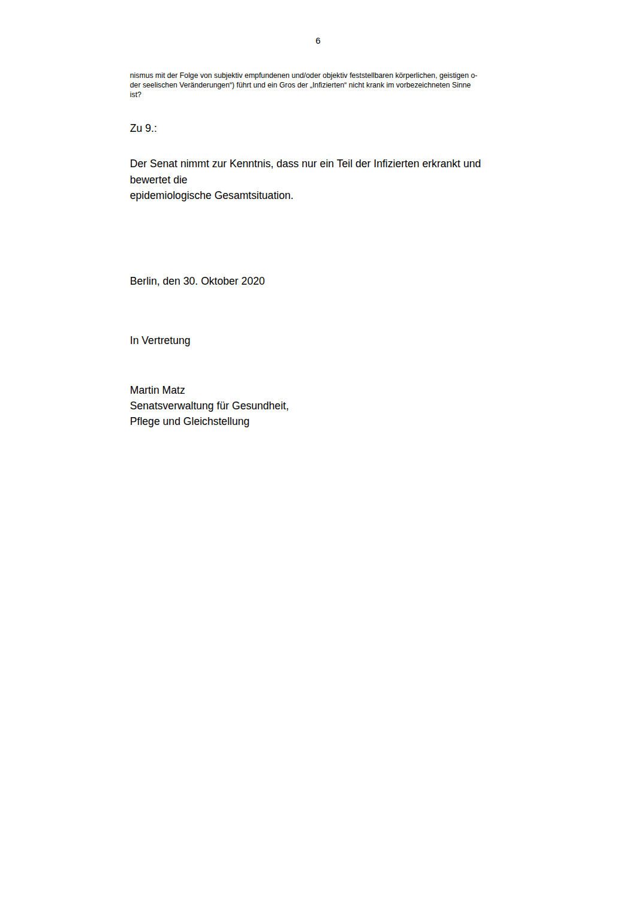6
nismus mit der Folge von subjektiv empfundenen und/oder objektiv feststellbaren körperlichen, geistigen o-
der seelischen Veränderungen“) führt und ein Gros der „Infizierten“ nicht krank im vorbezeichneten Sinne
ist?
Zu 9.:
Der Senat nimmt zur Kenntnis, dass nur ein Teil der Infizierten erkrankt und bewertet die
epidemiologische Gesamtsituation.
Berlin, den 30. Oktober 2020
In Vertretung
Martin Matz
Senatsverwaltung für Gesundheit,
Pflege und Gleichstellung